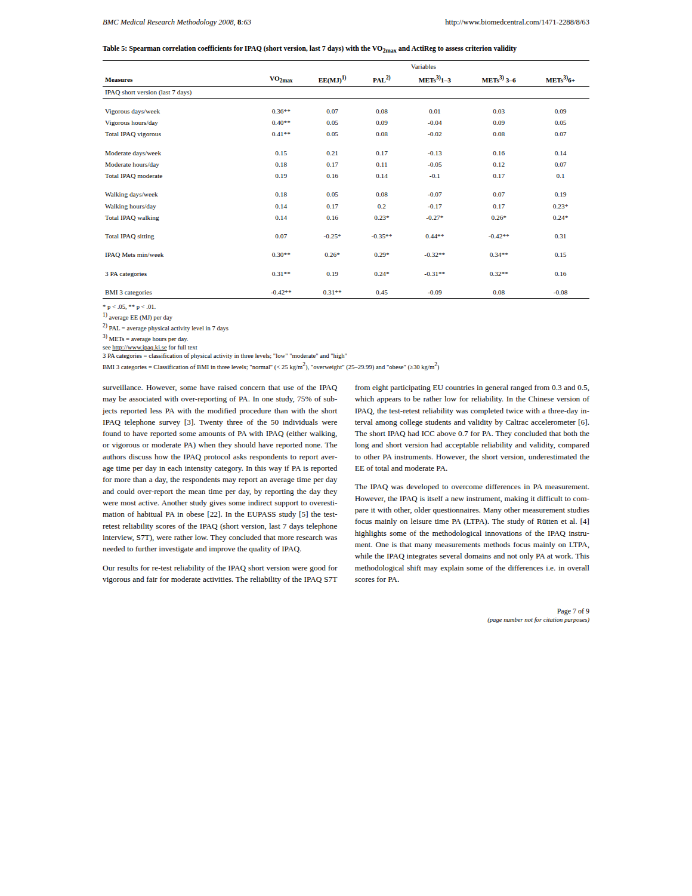BMC Medical Research Methodology 2008, 8:63
http://www.biomedcentral.com/1471-2288/8/63
Table 5: Spearman correlation coefficients for IPAQ (short version, last 7 days) with the VO2max and ActiReg to assess criterion validity
| | Variables |
| Measures | VO 2max | EE(MJ) 1) | PAL 2) | METs 3) 1–3 | METs 3) 3–6 | METs 3) 6+ |
| IPAQ short version (last 7 days) | | | | | | |
| Vigorous days/week | 0.36** | 0.07 | 0.08 | 0.01 | 0.03 | 0.09 |
| Vigorous hours/day | 0.40** | 0.05 | 0.09 | -0.04 | 0.09 | 0.05 |
| Total IPAQ vigorous | 0.41** | 0.05 | 0.08 | -0.02 | 0.08 | 0.07 |
| Moderate days/week | 0.15 | 0.21 | 0.17 | -0.13 | 0.16 | 0.14 |
| Moderate hours/day | 0.18 | 0.17 | 0.11 | -0.05 | 0.12 | 0.07 |
| Total IPAQ moderate | 0.19 | 0.16 | 0.14 | -0.1 | 0.17 | 0.1 |
| Walking days/week | 0.18 | 0.05 | 0.08 | -0.07 | 0.07 | 0.19 |
| Walking hours/day | 0.14 | 0.17 | 0.2 | -0.17 | 0.17 | 0.23* |
| Total IPAQ walking | 0.14 | 0.16 | 0.23* | -0.27* | 0.26* | 0.24* |
| Total IPAQ sitting | 0.07 | -0.25* | -0.35** | 0.44** | -0.42** | 0.31 |
| IPAQ Mets min/week | 0.30** | 0.26* | 0.29* | -0.32** | 0.34** | 0.15 |
| 3 PA categories | 0.31** | 0.19 | 0.24* | -0.31** | 0.32** | 0.16 |
| BMI 3 categories | -0.42** | 0.31** | 0.45 | -0.09 | 0.08 | -0.08 |
* p < .05, ** p < .01.
1) average EE (MJ) per day
2) PAL = average physical activity level in 7 days
3) METs = average hours per day.
see http://www.ipaq.ki.se for full text
3 PA categories = classification of physical activity in three levels; "low" "moderate" and "high"
BMI 3 categories = Classification of BMI in three levels; "normal" (< 25 kg/m2), "overweight" (25–29.99) and "obese" (≥30 kg/m2)
surveillance. However, some have raised concern that use of the IPAQ may be associated with over-reporting of PA. In one study, 75% of subjects reported less PA with the modified procedure than with the short IPAQ telephone survey [3]. Twenty three of the 50 individuals were found to have reported some amounts of PA with IPAQ (either walking, or vigorous or moderate PA) when they should have reported none. The authors discuss how the IPAQ protocol asks respondents to report average time per day in each intensity category. In this way if PA is reported for more than a day, the respondents may report an average time per day and could over-report the mean time per day, by reporting the day they were most active. Another study gives some indirect support to overestimation of habitual PA in obese [22]. In the EUPASS study [5] the test-retest reliability scores of the IPAQ (short version, last 7 days telephone interview, S7T), were rather low. They concluded that more research was needed to further investigate and improve the quality of IPAQ.
Our results for re-test reliability of the IPAQ short version were good for vigorous and fair for moderate activities. The reliability of the IPAQ S7T from eight participating EU countries in general ranged from 0.3 and 0.5, which appears to be rather low for reliability. In the Chinese version of IPAQ, the test-retest reliability was completed twice with a three-day interval among college students and validity by Caltrac accelerometer [6]. The short IPAQ had ICC above 0.7 for PA. They concluded that both the long and short version had acceptable reliability and validity, compared to other PA instruments. However, the short version, underestimated the EE of total and moderate PA.
The IPAQ was developed to overcome differences in PA measurement. However, the IPAQ is itself a new instrument, making it difficult to compare it with other, older questionnaires. Many other measurement studies focus mainly on leisure time PA (LTPA). The study of Rütten et al. [4] highlights some of the methodological innovations of the IPAQ instrument. One is that many measurements methods focus mainly on LTPA, while the IPAQ integrates several domains and not only PA at work. This methodological shift may explain some of the differences i.e. in overall scores for PA.
Page 7 of 9
(page number not for citation purposes)